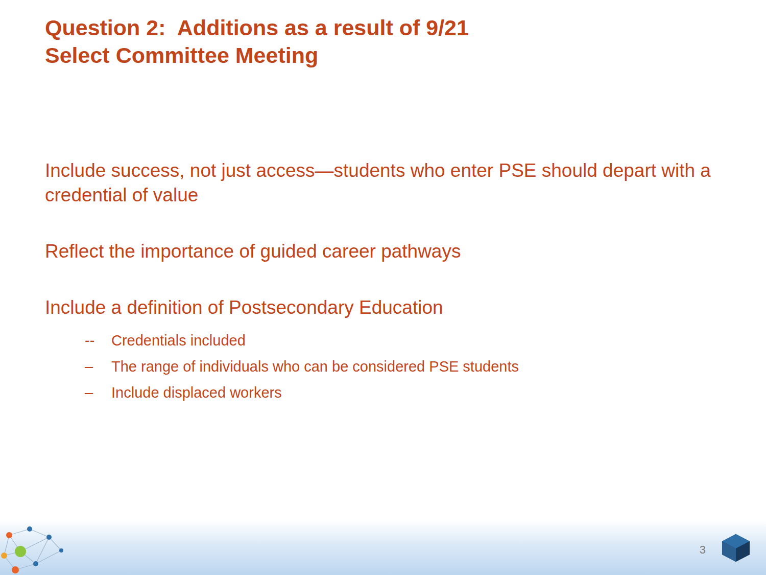Question 2: Additions as a result of 9/21
Select Committee Meeting
Include success, not just access—students who enter PSE should depart with a credential of value
Reflect the importance of guided career pathways
Include a definition of Postsecondary Education
--Credentials included
–The range of individuals who can be considered PSE students
–Include displaced workers
3